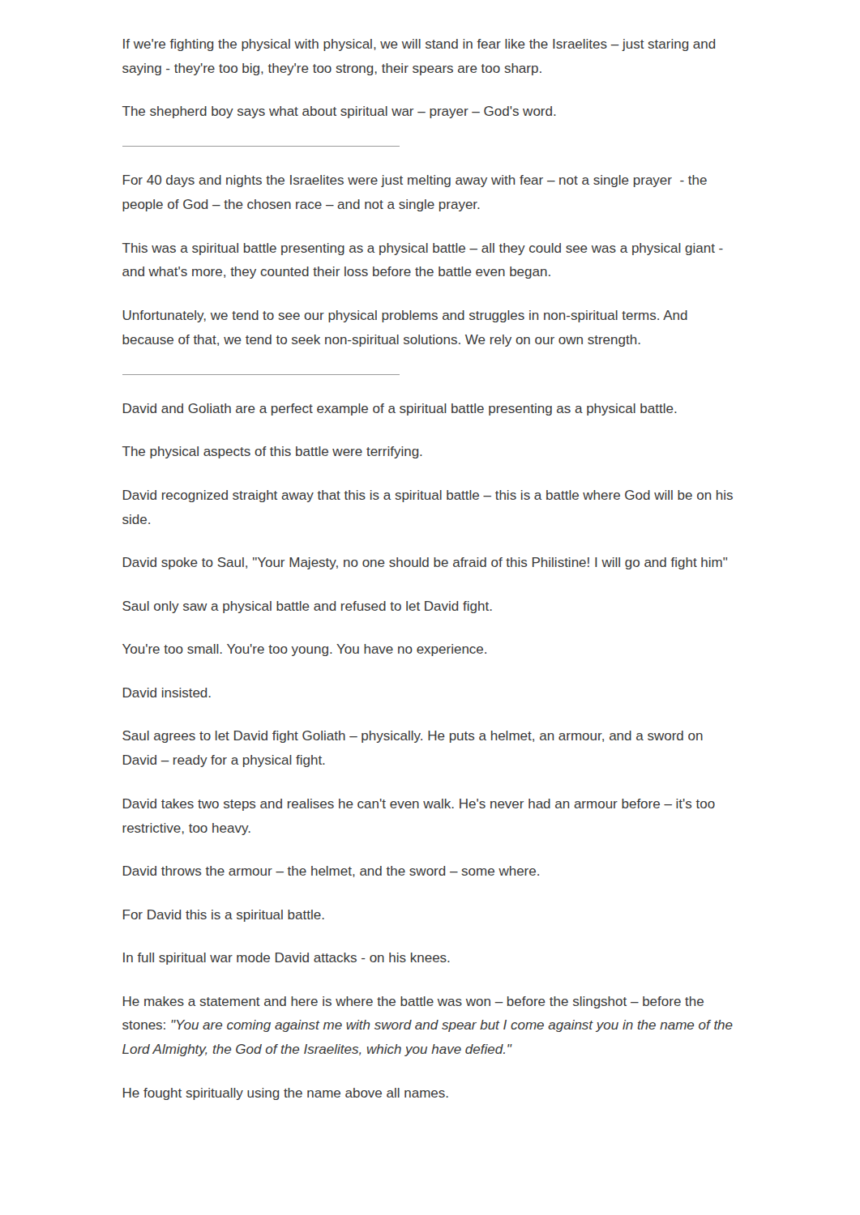If we're fighting the physical with physical, we will stand in fear like the Israelites – just staring and saying - they're too big, they're too strong, their spears are too sharp.
The shepherd boy says what about spiritual war – prayer – God's word.
For 40 days and nights the Israelites were just melting away with fear – not a single prayer - the people of God – the chosen race – and not a single prayer.
This was a spiritual battle presenting as a physical battle – all they could see was a physical giant - and what's more, they counted their loss before the battle even began.
Unfortunately, we tend to see our physical problems and struggles in non-spiritual terms. And because of that, we tend to seek non-spiritual solutions. We rely on our own strength.
David and Goliath are a perfect example of a spiritual battle presenting as a physical battle.
The physical aspects of this battle were terrifying.
David recognized straight away that this is a spiritual battle – this is a battle where God will be on his side.
David spoke to Saul, "Your Majesty, no one should be afraid of this Philistine! I will go and fight him"
Saul only saw a physical battle and refused to let David fight.
You're too small. You're too young. You have no experience.
David insisted.
Saul agrees to let David fight Goliath – physically. He puts a helmet, an armour, and a sword on David – ready for a physical fight.
David takes two steps and realises he can't even walk. He's never had an armour before – it's too restrictive, too heavy.
David throws the armour – the helmet, and the sword – some where.
For David this is a spiritual battle.
In full spiritual war mode David attacks - on his knees.
He makes a statement and here is where the battle was won – before the slingshot – before the stones: "You are coming against me with sword and spear but I come against you in the name of the Lord Almighty, the God of the Israelites, which you have defied."
He fought spiritually using the name above all names.